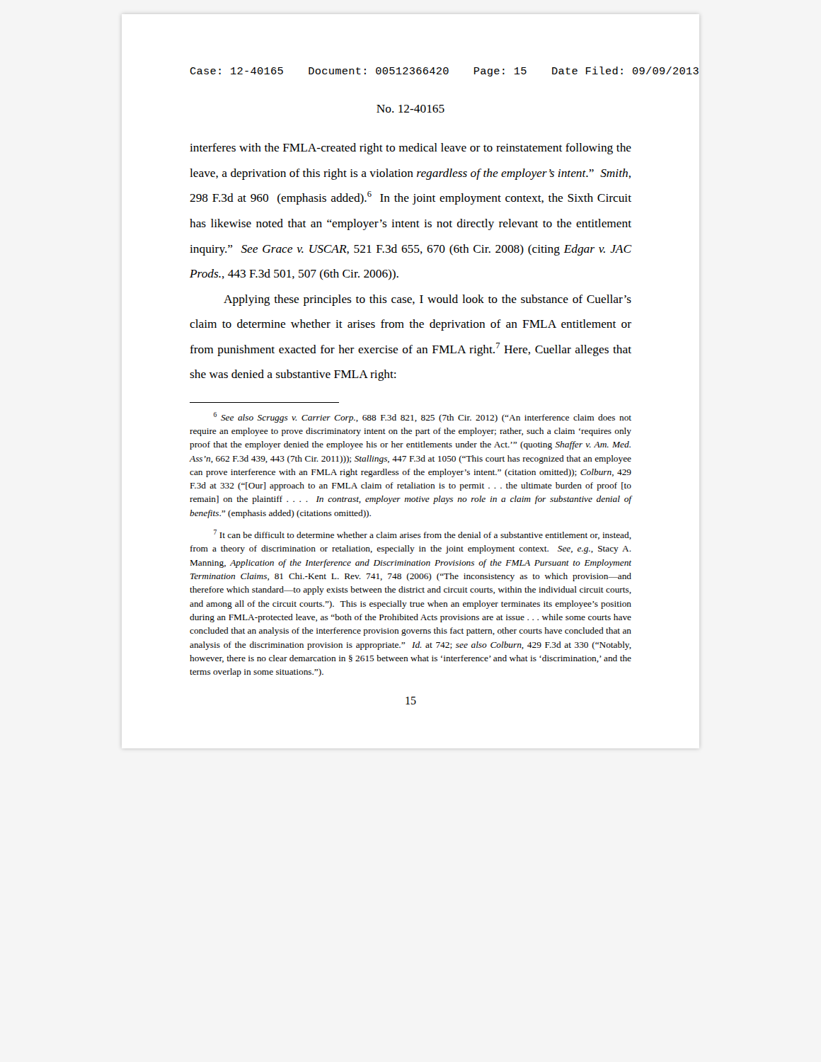Case: 12-40165 Document: 00512366420 Page: 15 Date Filed: 09/09/2013
No. 12-40165
interferes with the FMLA-created right to medical leave or to reinstatement following the leave, a deprivation of this right is a violation regardless of the employer’s intent.” Smith, 298 F.3d at 960 (emphasis added).6 In the joint employment context, the Sixth Circuit has likewise noted that an “employer’s intent is not directly relevant to the entitlement inquiry.” See Grace v. USCAR, 521 F.3d 655, 670 (6th Cir. 2008) (citing Edgar v. JAC Prods., 443 F.3d 501, 507 (6th Cir. 2006)).
Applying these principles to this case, I would look to the substance of Cuellar’s claim to determine whether it arises from the deprivation of an FMLA entitlement or from punishment exacted for her exercise of an FMLA right.7 Here, Cuellar alleges that she was denied a substantive FMLA right:
6 See also Scruggs v. Carrier Corp., 688 F.3d 821, 825 (7th Cir. 2012) (“An interference claim does not require an employee to prove discriminatory intent on the part of the employer; rather, such a claim ‘requires only proof that the employer denied the employee his or her entitlements under the Act.’” (quoting Shaffer v. Am. Med. Ass’n, 662 F.3d 439, 443 (7th Cir. 2011))); Stallings, 447 F.3d at 1050 (“This court has recognized that an employee can prove interference with an FMLA right regardless of the employer’s intent.” (citation omitted)); Colburn, 429 F.3d at 332 (“[Our] approach to an FMLA claim of retaliation is to permit . . . the ultimate burden of proof [to remain] on the plaintiff . . . . In contrast, employer motive plays no role in a claim for substantive denial of benefits.” (emphasis added) (citations omitted)).
7 It can be difficult to determine whether a claim arises from the denial of a substantive entitlement or, instead, from a theory of discrimination or retaliation, especially in the joint employment context. See, e.g., Stacy A. Manning, Application of the Interference and Discrimination Provisions of the FMLA Pursuant to Employment Termination Claims, 81 Chi.-Kent L. Rev. 741, 748 (2006) (“The inconsistency as to which provision—and therefore which standard—to apply exists between the district and circuit courts, within the individual circuit courts, and among all of the circuit courts.”). This is especially true when an employer terminates its employee’s position during an FMLA-protected leave, as “both of the Prohibited Acts provisions are at issue . . . while some courts have concluded that an analysis of the interference provision governs this fact pattern, other courts have concluded that an analysis of the discrimination provision is appropriate.” Id. at 742; see also Colburn, 429 F.3d at 330 (“Notably, however, there is no clear demarcation in § 2615 between what is ‘interference’ and what is ‘discrimination,’ and the terms overlap in some situations.”).
15